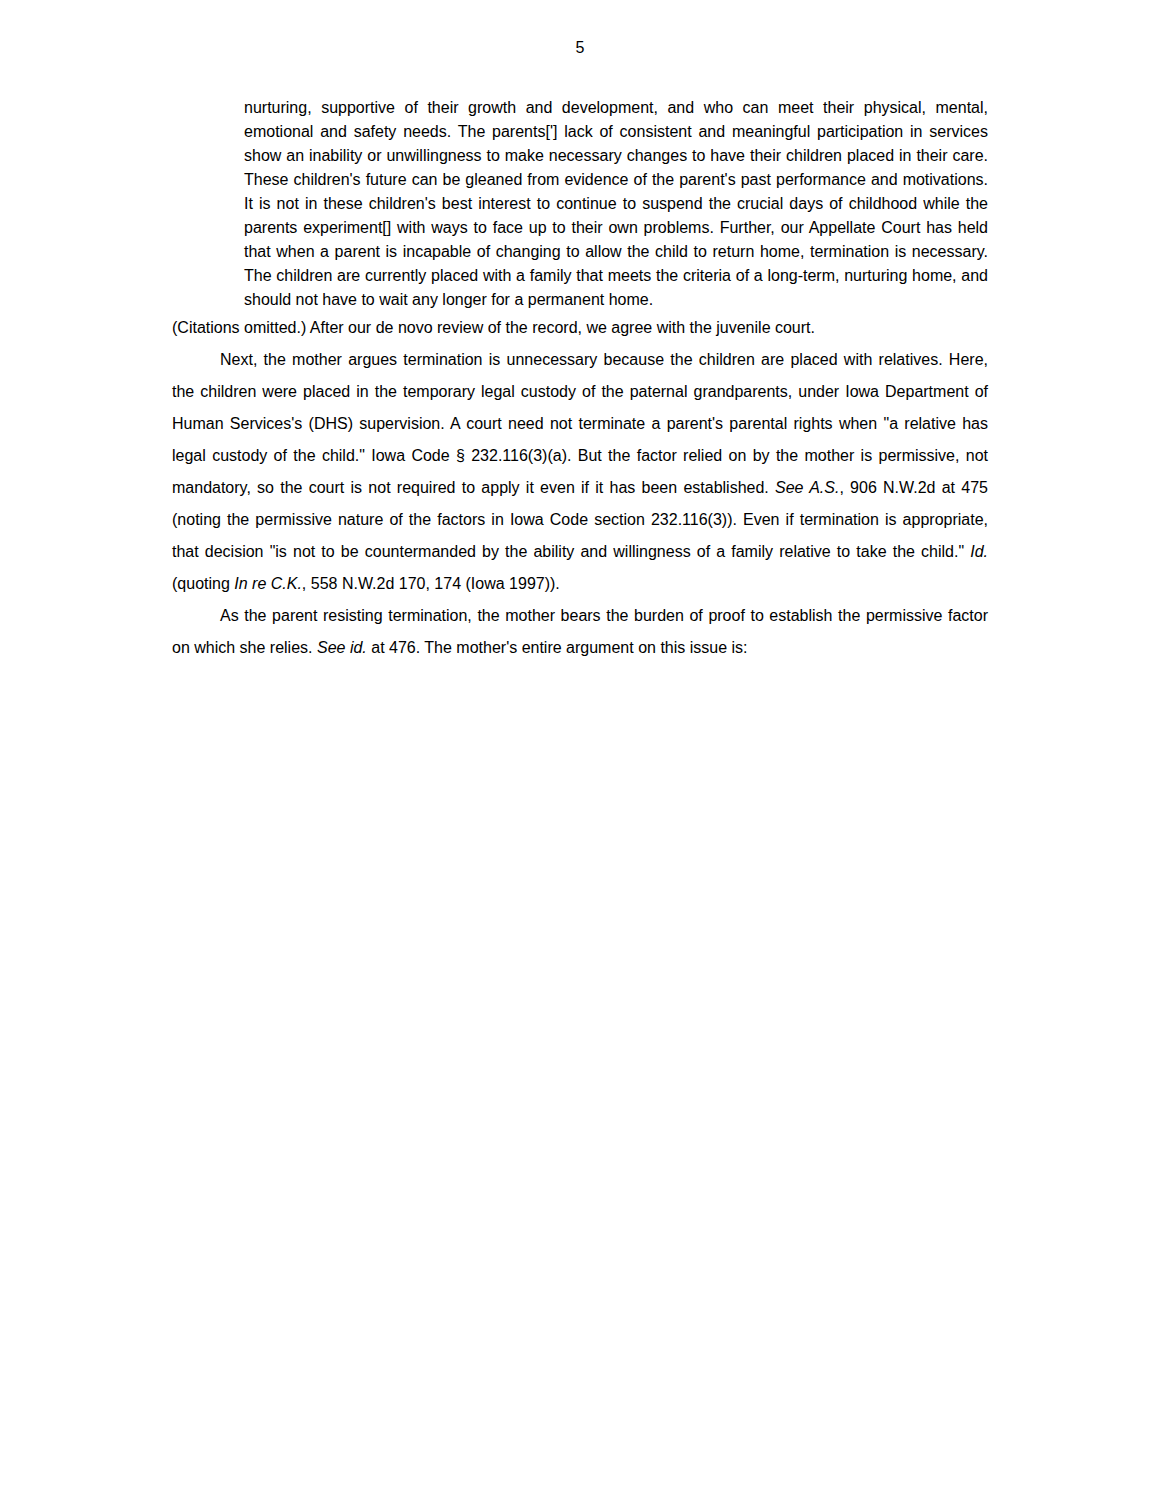5
nurturing, supportive of their growth and development, and who can meet their physical, mental, emotional and safety needs. The parents['] lack of consistent and meaningful participation in services show an inability or unwillingness to make necessary changes to have their children placed in their care. These children's future can be gleaned from evidence of the parent's past performance and motivations. It is not in these children's best interest to continue to suspend the crucial days of childhood while the parents experiment[] with ways to face up to their own problems. Further, our Appellate Court has held that when a parent is incapable of changing to allow the child to return home, termination is necessary. The children are currently placed with a family that meets the criteria of a long-term, nurturing home, and should not have to wait any longer for a permanent home.
(Citations omitted.) After our de novo review of the record, we agree with the juvenile court.
Next, the mother argues termination is unnecessary because the children are placed with relatives. Here, the children were placed in the temporary legal custody of the paternal grandparents, under Iowa Department of Human Services's (DHS) supervision. A court need not terminate a parent's parental rights when "a relative has legal custody of the child." Iowa Code § 232.116(3)(a). But the factor relied on by the mother is permissive, not mandatory, so the court is not required to apply it even if it has been established. See A.S., 906 N.W.2d at 475 (noting the permissive nature of the factors in Iowa Code section 232.116(3)). Even if termination is appropriate, that decision "is not to be countermanded by the ability and willingness of a family relative to take the child." Id. (quoting In re C.K., 558 N.W.2d 170, 174 (Iowa 1997)).
As the parent resisting termination, the mother bears the burden of proof to establish the permissive factor on which she relies. See id. at 476. The mother's entire argument on this issue is: